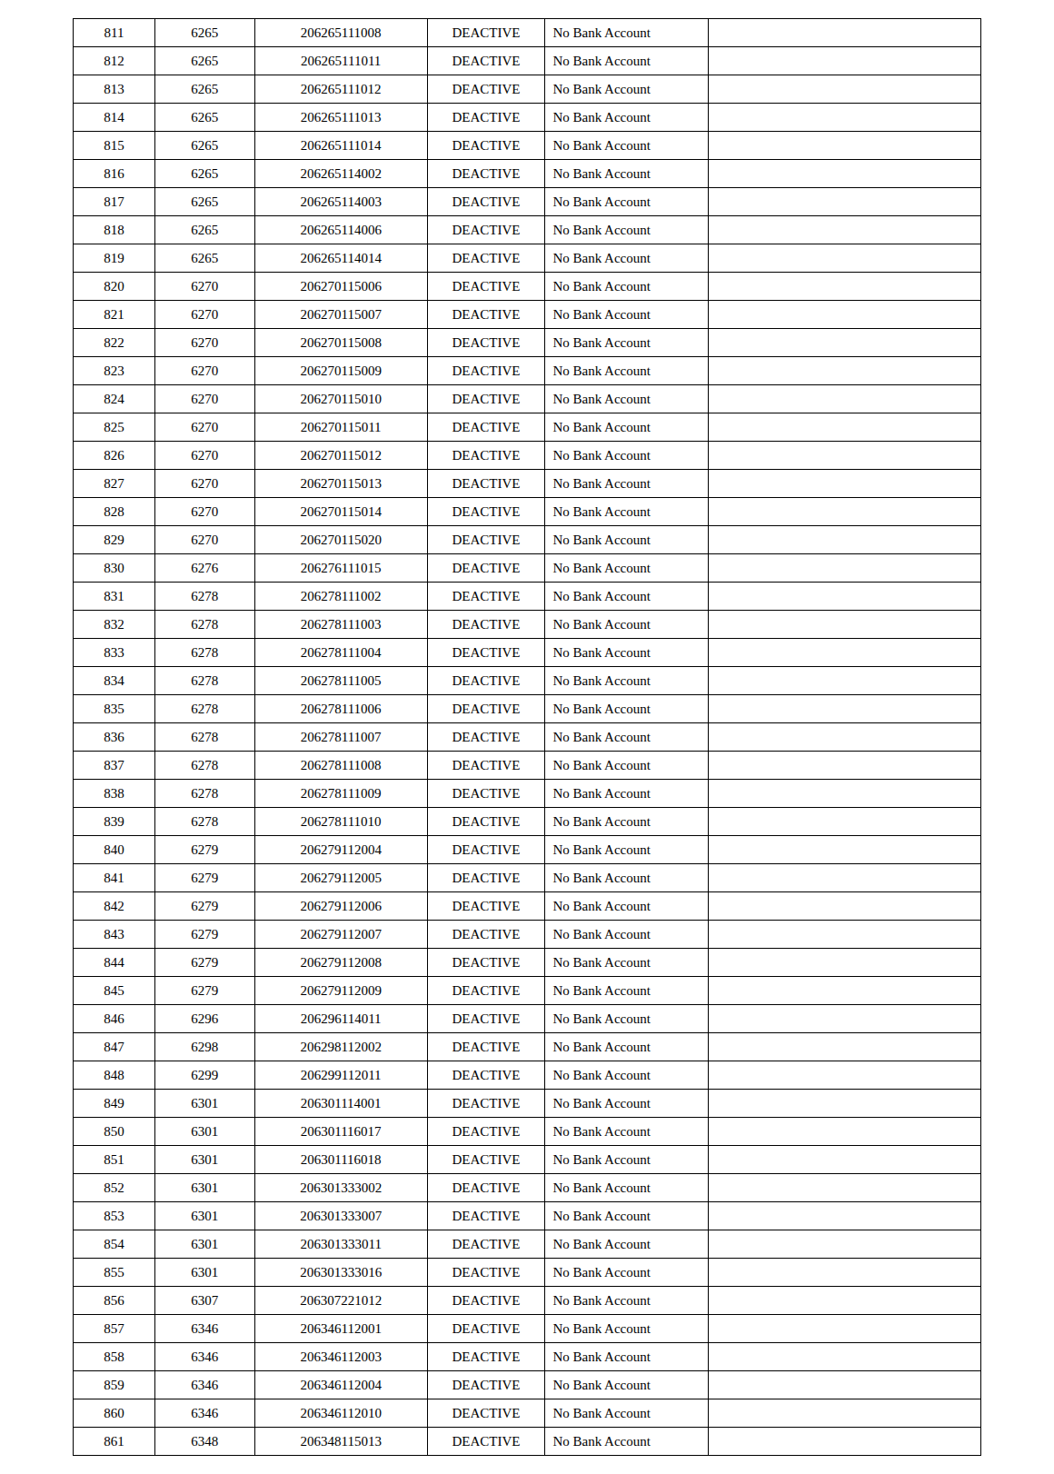| 811 | 6265 | 206265111008 | DEACTIVE | No Bank Account | |
| 812 | 6265 | 206265111011 | DEACTIVE | No Bank Account | |
| 813 | 6265 | 206265111012 | DEACTIVE | No Bank Account | |
| 814 | 6265 | 206265111013 | DEACTIVE | No Bank Account | |
| 815 | 6265 | 206265111014 | DEACTIVE | No Bank Account | |
| 816 | 6265 | 206265114002 | DEACTIVE | No Bank Account | |
| 817 | 6265 | 206265114003 | DEACTIVE | No Bank Account | |
| 818 | 6265 | 206265114006 | DEACTIVE | No Bank Account | |
| 819 | 6265 | 206265114014 | DEACTIVE | No Bank Account | |
| 820 | 6270 | 206270115006 | DEACTIVE | No Bank Account | |
| 821 | 6270 | 206270115007 | DEACTIVE | No Bank Account | |
| 822 | 6270 | 206270115008 | DEACTIVE | No Bank Account | |
| 823 | 6270 | 206270115009 | DEACTIVE | No Bank Account | |
| 824 | 6270 | 206270115010 | DEACTIVE | No Bank Account | |
| 825 | 6270 | 206270115011 | DEACTIVE | No Bank Account | |
| 826 | 6270 | 206270115012 | DEACTIVE | No Bank Account | |
| 827 | 6270 | 206270115013 | DEACTIVE | No Bank Account | |
| 828 | 6270 | 206270115014 | DEACTIVE | No Bank Account | |
| 829 | 6270 | 206270115020 | DEACTIVE | No Bank Account | |
| 830 | 6276 | 206276111015 | DEACTIVE | No Bank Account | |
| 831 | 6278 | 206278111002 | DEACTIVE | No Bank Account | |
| 832 | 6278 | 206278111003 | DEACTIVE | No Bank Account | |
| 833 | 6278 | 206278111004 | DEACTIVE | No Bank Account | |
| 834 | 6278 | 206278111005 | DEACTIVE | No Bank Account | |
| 835 | 6278 | 206278111006 | DEACTIVE | No Bank Account | |
| 836 | 6278 | 206278111007 | DEACTIVE | No Bank Account | |
| 837 | 6278 | 206278111008 | DEACTIVE | No Bank Account | |
| 838 | 6278 | 206278111009 | DEACTIVE | No Bank Account | |
| 839 | 6278 | 206278111010 | DEACTIVE | No Bank Account | |
| 840 | 6279 | 206279112004 | DEACTIVE | No Bank Account | |
| 841 | 6279 | 206279112005 | DEACTIVE | No Bank Account | |
| 842 | 6279 | 206279112006 | DEACTIVE | No Bank Account | |
| 843 | 6279 | 206279112007 | DEACTIVE | No Bank Account | |
| 844 | 6279 | 206279112008 | DEACTIVE | No Bank Account | |
| 845 | 6279 | 206279112009 | DEACTIVE | No Bank Account | |
| 846 | 6296 | 206296114011 | DEACTIVE | No Bank Account | |
| 847 | 6298 | 206298112002 | DEACTIVE | No Bank Account | |
| 848 | 6299 | 206299112011 | DEACTIVE | No Bank Account | |
| 849 | 6301 | 206301114001 | DEACTIVE | No Bank Account | |
| 850 | 6301 | 206301116017 | DEACTIVE | No Bank Account | |
| 851 | 6301 | 206301116018 | DEACTIVE | No Bank Account | |
| 852 | 6301 | 206301333002 | DEACTIVE | No Bank Account | |
| 853 | 6301 | 206301333007 | DEACTIVE | No Bank Account | |
| 854 | 6301 | 206301333011 | DEACTIVE | No Bank Account | |
| 855 | 6301 | 206301333016 | DEACTIVE | No Bank Account | |
| 856 | 6307 | 206307221012 | DEACTIVE | No Bank Account | |
| 857 | 6346 | 206346112001 | DEACTIVE | No Bank Account | |
| 858 | 6346 | 206346112003 | DEACTIVE | No Bank Account | |
| 859 | 6346 | 206346112004 | DEACTIVE | No Bank Account | |
| 860 | 6346 | 206346112010 | DEACTIVE | No Bank Account | |
| 861 | 6348 | 206348115013 | DEACTIVE | No Bank Account | |